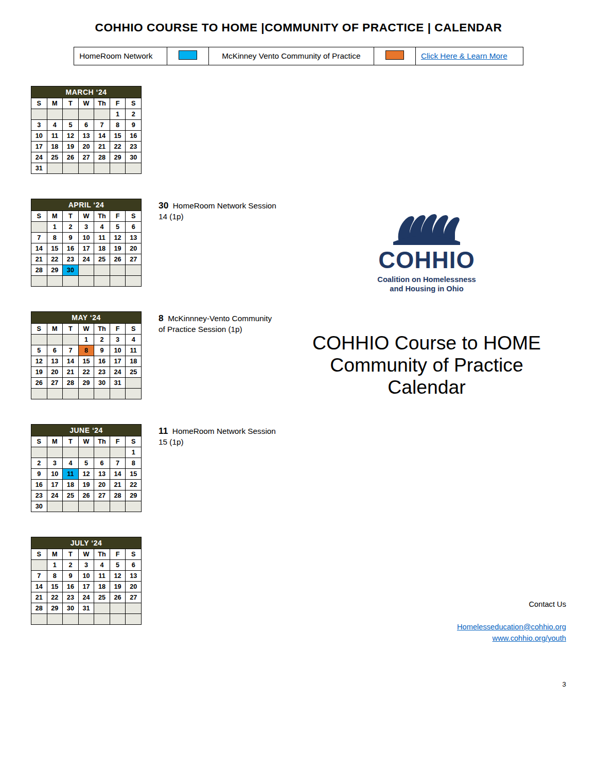COHHIO COURSE TO HOME |COMMUNITY OF PRACTICE | CALENDAR
| HomeRoom Network | | McKinney Vento Community of Practice | | Click Here & Learn More |
MARCH ‘24
| S | M | T | W | Th | F | S |
| --- | --- | --- | --- | --- | --- | --- |
| | | | | | 1 | 2 |
| 3 | 4 | 5 | 6 | 7 | 8 | 9 |
| 10 | 11 | 12 | 13 | 14 | 15 | 16 |
| 17 | 18 | 19 | 20 | 21 | 22 | 23 |
| 24 | 25 | 26 | 27 | 28 | 29 | 30 |
| 31 | | | | | | |
APRIL ‘24
| S | M | T | W | Th | F | S |
| --- | --- | --- | --- | --- | --- | --- |
| | 1 | 2 | 3 | 4 | 5 | 6 |
| 7 | 8 | 9 | 10 | 11 | 12 | 13 |
| 14 | 15 | 16 | 17 | 18 | 19 | 20 |
| 21 | 22 | 23 | 24 | 25 | 26 | 27 |
| 28 | 29 | 30 | | | | |
30 HomeRoom Network Session 14 (1p)
COHHIO
Coalition on Homelessness
and Housing in Ohio
MAY ‘24
| S | M | T | W | Th | F | S |
| --- | --- | --- | --- | --- | --- | --- |
| | | | 1 | 2 | 3 | 4 |
| 5 | 6 | 7 | 8 | 9 | 10 | 11 |
| 12 | 13 | 14 | 15 | 16 | 17 | 18 |
| 19 | 20 | 21 | 22 | 23 | 24 | 25 |
| 26 | 27 | 28 | 29 | 30 | 31 | |
8 McKinnney-Vento Community of Practice Session (1p)
COHHIO Course to HOME
Community of Practice
Calendar
JUNE ‘24
| S | M | T | W | Th | F | S |
| --- | --- | --- | --- | --- | --- | --- |
| | | | | | | 1 |
| 2 | 3 | 4 | 5 | 6 | 7 | 8 |
| 9 | 10 | 11 | 12 | 13 | 14 | 15 |
| 16 | 17 | 18 | 19 | 20 | 21 | 22 |
| 23 | 24 | 25 | 26 | 27 | 28 | 29 |
| 30 | | | | | | |
11 HomeRoom Network Session 15 (1p)
JULY ‘24
| S | M | T | W | Th | F | S |
| --- | --- | --- | --- | --- | --- | --- |
| | 1 | 2 | 3 | 4 | 5 | 6 |
| 7 | 8 | 9 | 10 | 11 | 12 | 13 |
| 14 | 15 | 16 | 17 | 18 | 19 | 20 |
| 21 | 22 | 23 | 24 | 25 | 26 | 27 |
| 28 | 29 | 30 | 31 | | | |
Contact Us
Homelesseducation@cohhio.org
www.cohhio.org/youth
3